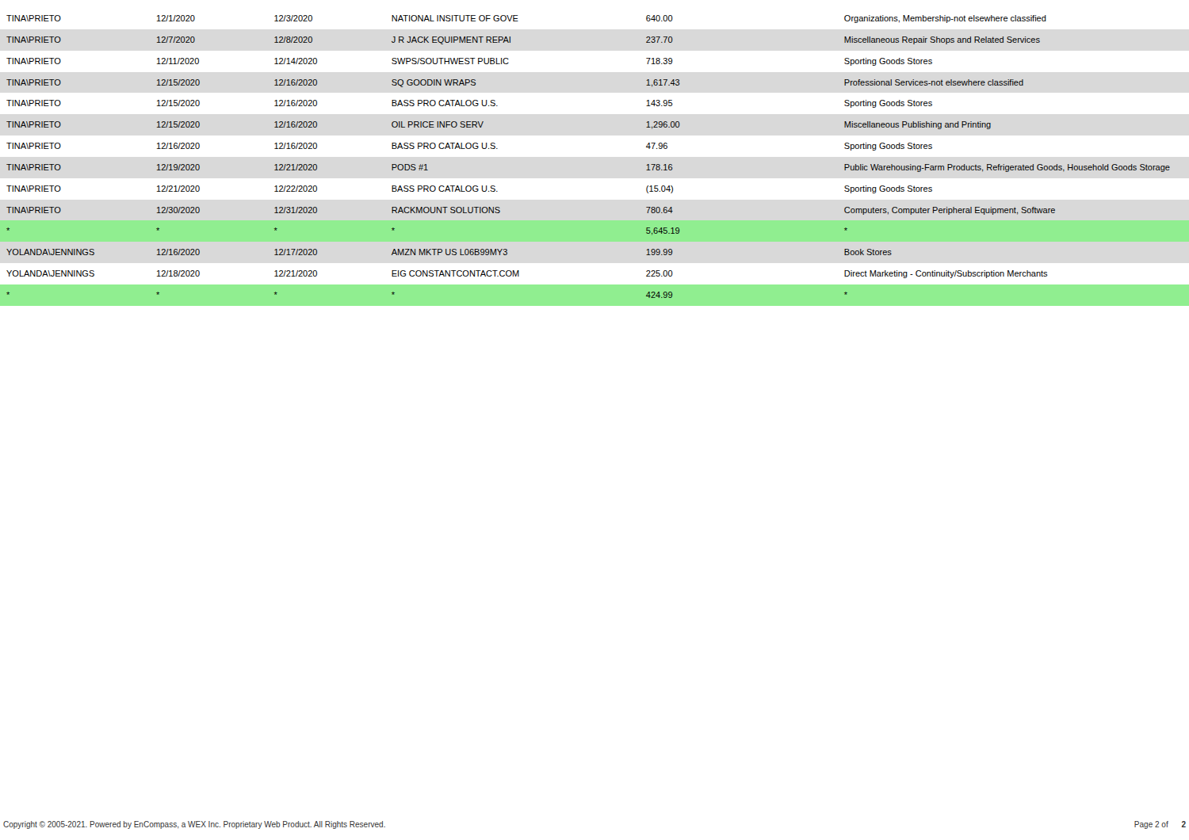| TINA\PRIETO | 12/1/2020 | 12/3/2020 | NATIONAL INSITUTE OF GOVE | 640.00 | Organizations, Membership-not elsewhere classified |
| TINA\PRIETO | 12/7/2020 | 12/8/2020 | J R JACK EQUIPMENT REPAI | 237.70 | Miscellaneous Repair Shops and Related Services |
| TINA\PRIETO | 12/11/2020 | 12/14/2020 | SWPS/SOUTHWEST PUBLIC | 718.39 | Sporting Goods Stores |
| TINA\PRIETO | 12/15/2020 | 12/16/2020 | SQ GOODIN WRAPS | 1,617.43 | Professional Services-not elsewhere classified |
| TINA\PRIETO | 12/15/2020 | 12/16/2020 | BASS PRO CATALOG U.S. | 143.95 | Sporting Goods Stores |
| TINA\PRIETO | 12/15/2020 | 12/16/2020 | OIL PRICE INFO SERV | 1,296.00 | Miscellaneous Publishing and Printing |
| TINA\PRIETO | 12/16/2020 | 12/16/2020 | BASS PRO CATALOG U.S. | 47.96 | Sporting Goods Stores |
| TINA\PRIETO | 12/19/2020 | 12/21/2020 | PODS #1 | 178.16 | Public Warehousing-Farm Products, Refrigerated Goods, Household Goods Storage |
| TINA\PRIETO | 12/21/2020 | 12/22/2020 | BASS PRO CATALOG U.S. | (15.04) | Sporting Goods Stores |
| TINA\PRIETO | 12/30/2020 | 12/31/2020 | RACKMOUNT SOLUTIONS | 780.64 | Computers, Computer Peripheral Equipment, Software |
| * | * | * | * | 5,645.19 | * |
| YOLANDA\JENNINGS | 12/16/2020 | 12/17/2020 | AMZN MKTP US L06B99MY3 | 199.99 | Book Stores |
| YOLANDA\JENNINGS | 12/18/2020 | 12/21/2020 | EIG CONSTANTCONTACT.COM | 225.00 | Direct Marketing - Continuity/Subscription Merchants |
| * | * | * | * | 424.99 | * |
Copyright © 2005-2021. Powered by EnCompass, a WEX Inc. Proprietary Web Product. All Rights Reserved.
Page 2 of 2